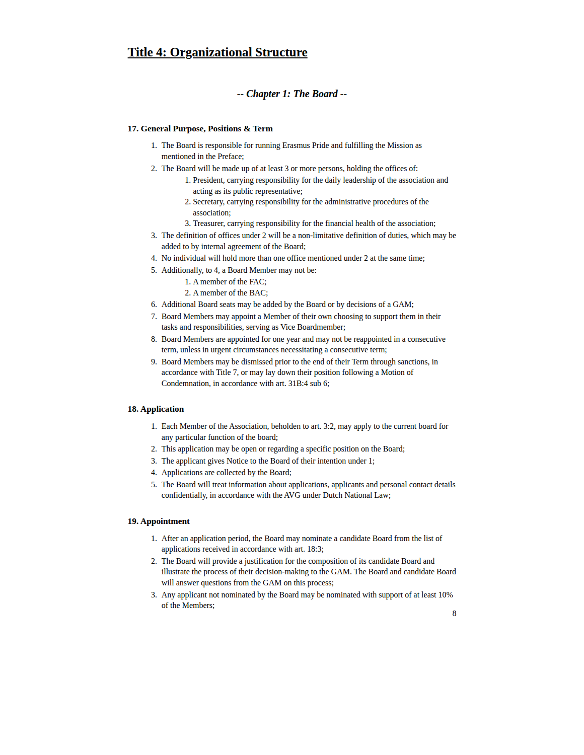Title 4: Organizational Structure
-- Chapter 1: The Board --
17. General Purpose, Positions & Term
The Board is responsible for running Erasmus Pride and fulfilling the Mission as mentioned in the Preface;
The Board will be made up of at least 3 or more persons, holding the offices of:
President, carrying responsibility for the daily leadership of the association and acting as its public representative;
Secretary, carrying responsibility for the administrative procedures of the association;
Treasurer, carrying responsibility for the financial health of the association;
The definition of offices under 2 will be a non-limitative definition of duties, which may be added to by internal agreement of the Board;
No individual will hold more than one office mentioned under 2 at the same time;
Additionally, to 4, a Board Member may not be:
A member of the FAC;
A member of the BAC;
Additional Board seats may be added by the Board or by decisions of a GAM;
Board Members may appoint a Member of their own choosing to support them in their tasks and responsibilities, serving as Vice Boardmember;
Board Members are appointed for one year and may not be reappointed in a consecutive term, unless in urgent circumstances necessitating a consecutive term;
Board Members may be dismissed prior to the end of their Term through sanctions, in accordance with Title 7, or may lay down their position following a Motion of Condemnation, in accordance with art. 31B:4 sub 6;
18. Application
Each Member of the Association, beholden to art. 3:2, may apply to the current board for any particular function of the board;
This application may be open or regarding a specific position on the Board;
The applicant gives Notice to the Board of their intention under 1;
Applications are collected by the Board;
The Board will treat information about applications, applicants and personal contact details confidentially, in accordance with the AVG under Dutch National Law;
19. Appointment
After an application period, the Board may nominate a candidate Board from the list of applications received in accordance with art. 18:3;
The Board will provide a justification for the composition of its candidate Board and illustrate the process of their decision-making to the GAM. The Board and candidate Board will answer questions from the GAM on this process;
Any applicant not nominated by the Board may be nominated with support of at least 10% of the Members;
8